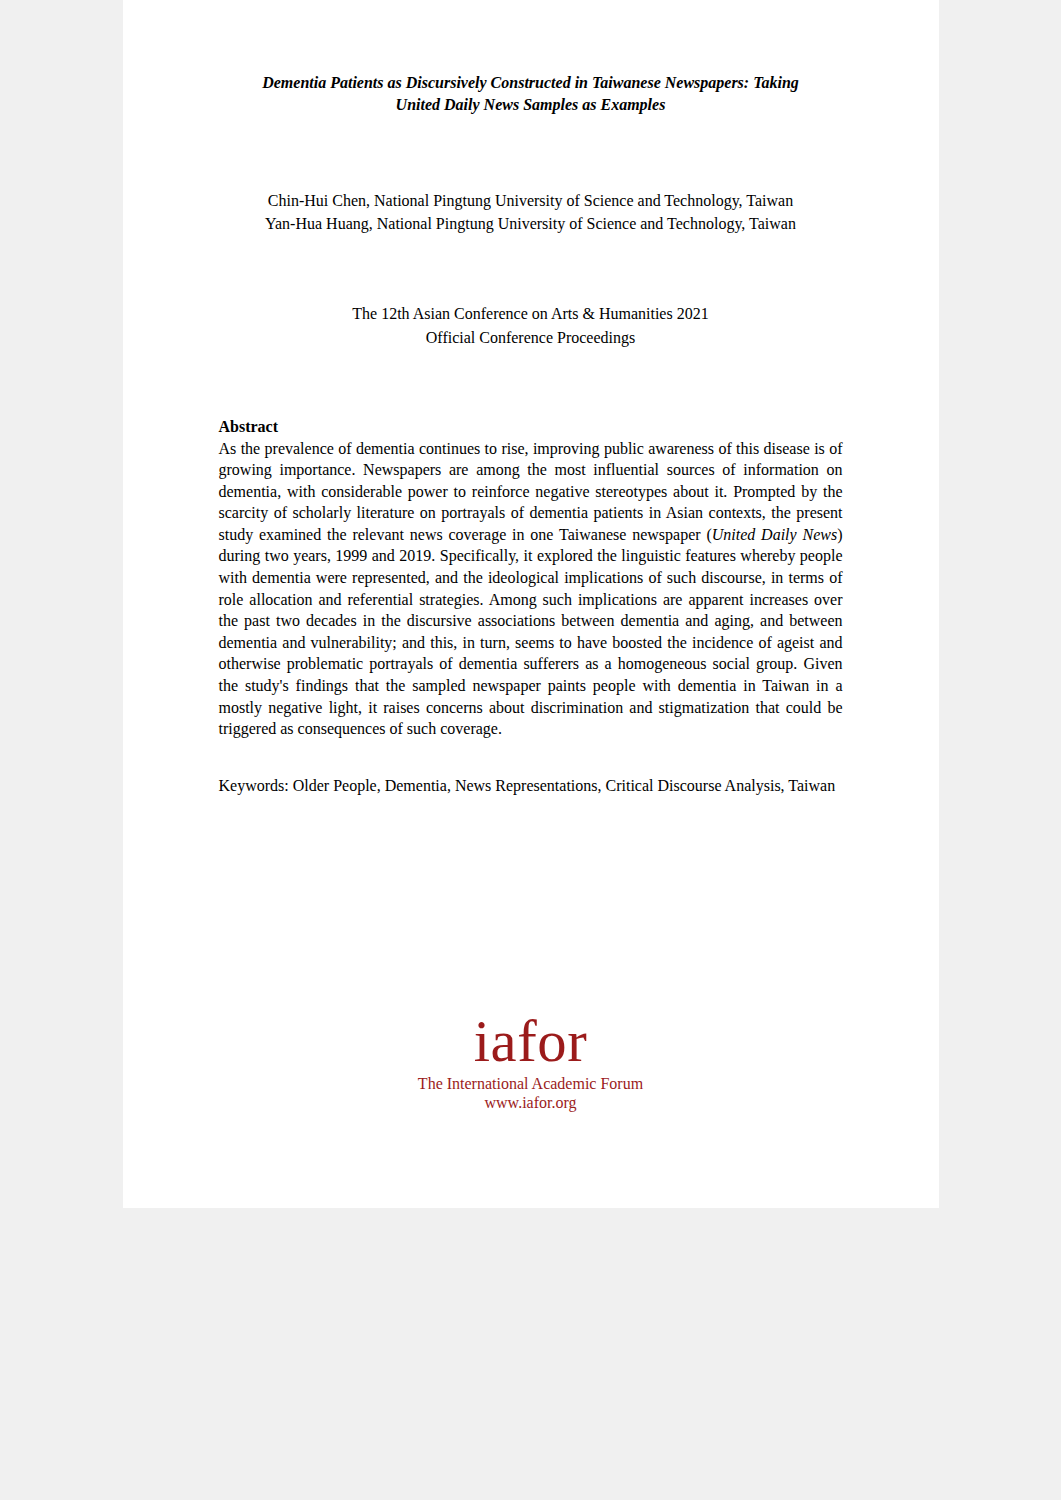Dementia Patients as Discursively Constructed in Taiwanese Newspapers: Taking United Daily News Samples as Examples
Chin-Hui Chen, National Pingtung University of Science and Technology, Taiwan
Yan-Hua Huang, National Pingtung University of Science and Technology, Taiwan
The 12th Asian Conference on Arts & Humanities 2021
Official Conference Proceedings
Abstract
As the prevalence of dementia continues to rise, improving public awareness of this disease is of growing importance. Newspapers are among the most influential sources of information on dementia, with considerable power to reinforce negative stereotypes about it. Prompted by the scarcity of scholarly literature on portrayals of dementia patients in Asian contexts, the present study examined the relevant news coverage in one Taiwanese newspaper (United Daily News) during two years, 1999 and 2019. Specifically, it explored the linguistic features whereby people with dementia were represented, and the ideological implications of such discourse, in terms of role allocation and referential strategies. Among such implications are apparent increases over the past two decades in the discursive associations between dementia and aging, and between dementia and vulnerability; and this, in turn, seems to have boosted the incidence of ageist and otherwise problematic portrayals of dementia sufferers as a homogeneous social group. Given the study's findings that the sampled newspaper paints people with dementia in Taiwan in a mostly negative light, it raises concerns about discrimination and stigmatization that could be triggered as consequences of such coverage.
Keywords: Older People, Dementia, News Representations, Critical Discourse Analysis, Taiwan
iafor
The International Academic Forum
www.iafor.org